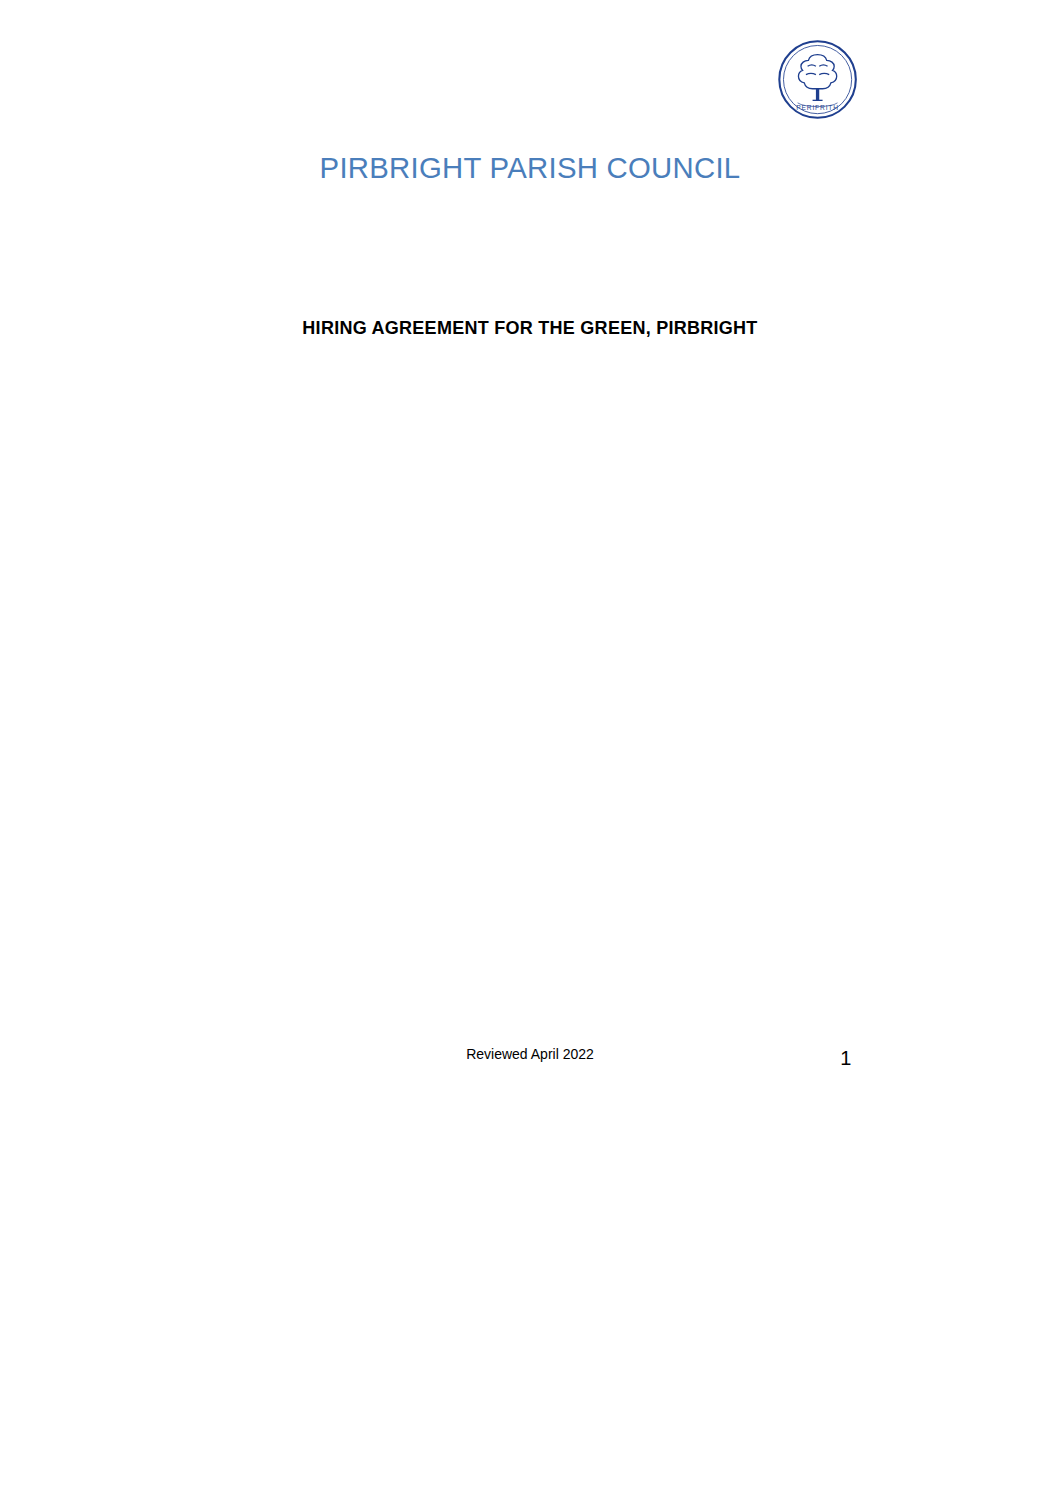PERIFRITH
PIRBRIGHT PARISH COUNCIL
HIRING AGREEMENT FOR THE GREEN, PIRBRIGHT
Reviewed April 2022 1